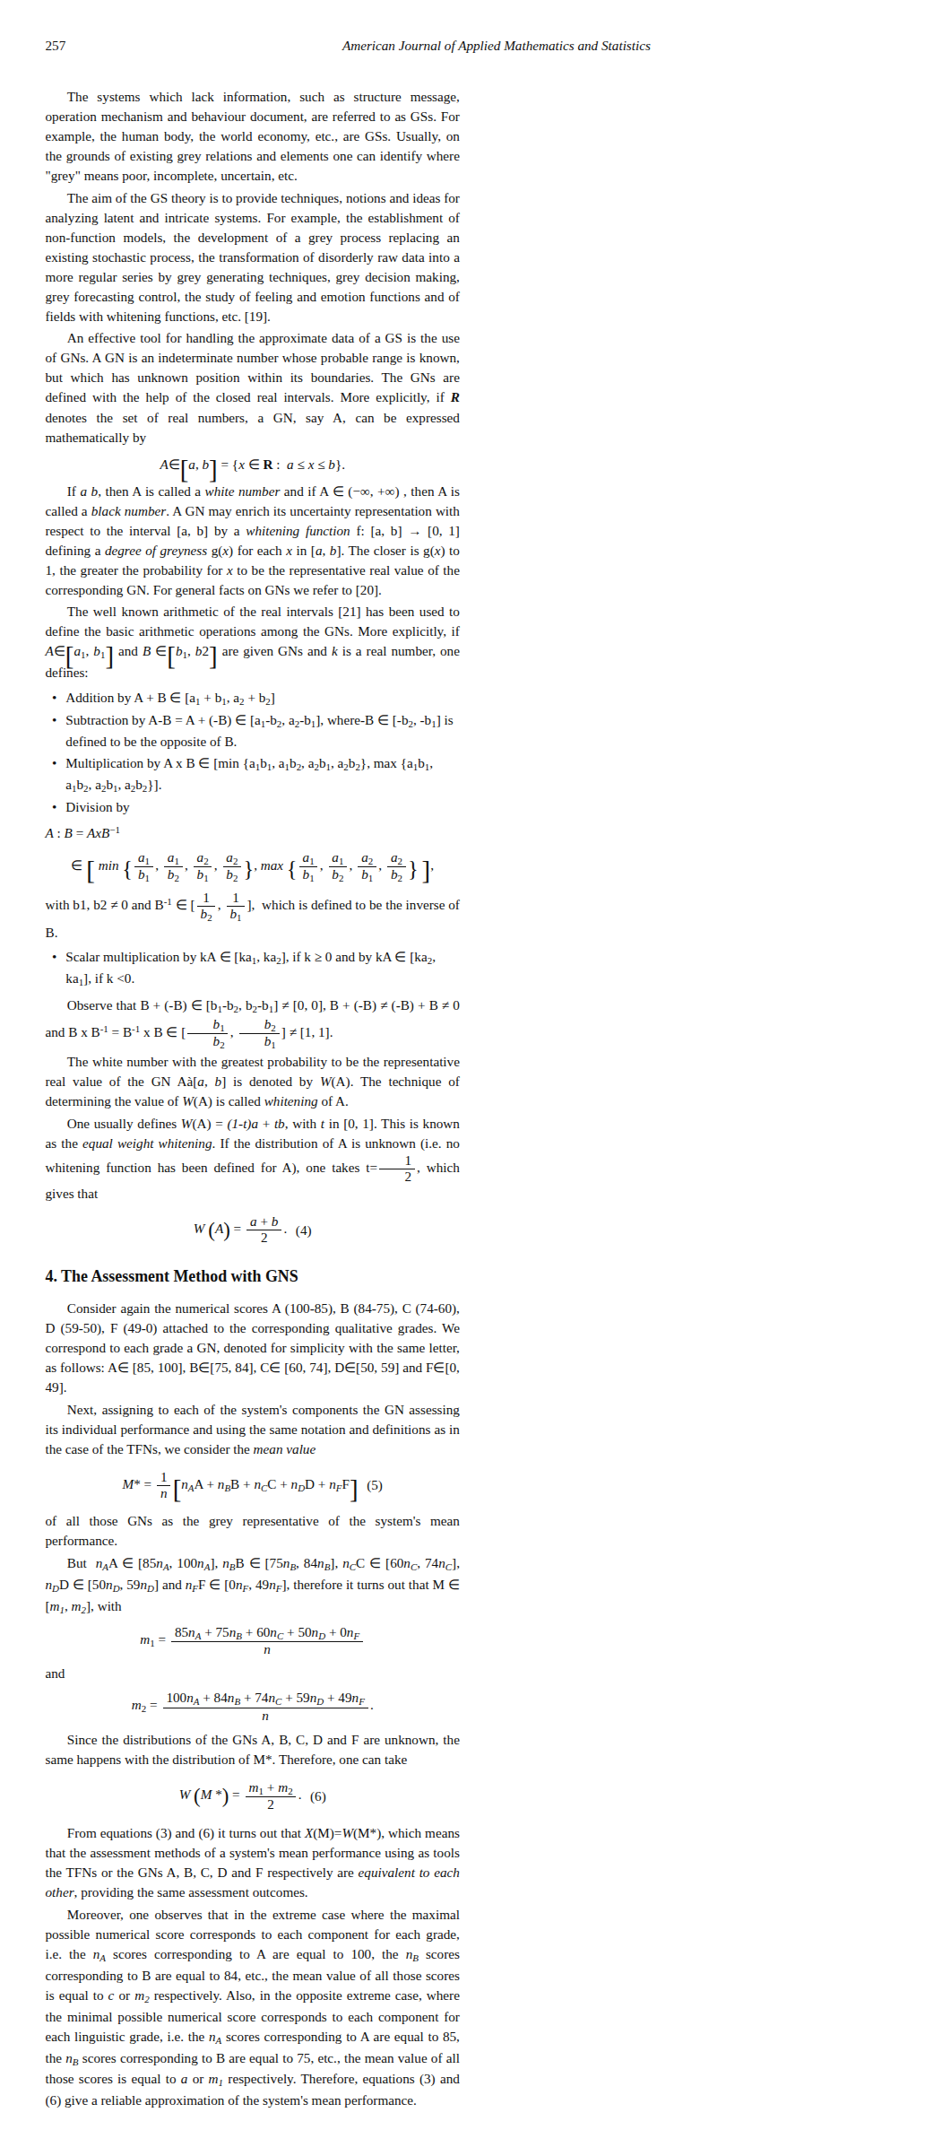257 American Journal of Applied Mathematics and Statistics
The systems which lack information, such as structure message, operation mechanism and behaviour document, are referred to as GSs. For example, the human body, the world economy, etc., are GSs. Usually, on the grounds of existing grey relations and elements one can identify where "grey" means poor, incomplete, uncertain, etc.
The aim of the GS theory is to provide techniques, notions and ideas for analyzing latent and intricate systems. For example, the establishment of non-function models, the development of a grey process replacing an existing stochastic process, the transformation of disorderly raw data into a more regular series by grey generating techniques, grey decision making, grey forecasting control, the study of feeling and emotion functions and of fields with whitening functions, etc. [19].
An effective tool for handling the approximate data of a GS is the use of GNs. A GN is an indeterminate number whose probable range is known, but which has unknown position within its boundaries. The GNs are defined with the help of the closed real intervals. More explicitly, if R denotes the set of real numbers, a GN, say A, can be expressed mathematically by
A∈[a, b] = {x ∈ R : a ≤ x ≤ b}.
If a b, then A is called a white number and if A ∈ (−∞, +∞) , then A is called a black number. A GN may enrich its uncertainty representation with respect to the interval [a, b] by a whitening function f: [a, b] → [0, 1] defining a degree of greyness g(x) for each x in [a, b]. The closer is g(x) to 1, the greater the probability for x to be the representative real value of the corresponding GN. For general facts on GNs we refer to [20].
The well known arithmetic of the real intervals [21] has been used to define the basic arithmetic operations among the GNs. More explicitly, if A∈[a1, b1] and B ∈[b1, b2] are given GNs and k is a real number, one defines:
Addition by A + B ∈ [a1 + b1, a2 + b2]
Subtraction by A-B = A + (-B) ∈ [a1-b2, a2-b1], where-B ∈ [-b2, -b1] is defined to be the opposite of B.
Multiplication by A x B ∈ [min {a1b1, a1b2, a2b1, a2b2}, max {a1b1, a1b2, a2b1, a2b2}].
Division by
A : B = AxB−1
∈ [ min {a1 b1, a1 b2, a2 b1, a2 b2}, max {a1 b1, a1 b2, a2 b1, a2 b2} ],
with b1, b2 ≠ 0 and B-1 ∈ [1 b2, 1 b1], which is defined to be the inverse of B.
Scalar multiplication by kA ∈ [ka1, ka2], if k ≥ 0 and by kA ∈ [ka2, ka1], if k <0.
Observe that B + (-B) ∈ [b1-b2, b2-b1] ≠ [0, 0], B + (-B) ≠ (-B) + B ≠ 0 and B x B-1 = B-1 x B ∈ [b1 b2, b2 b1] ≠ [1, 1].
The white number with the greatest probability to be the representative real value of the GN Aà[a, b] is denoted by W(A). The technique of determining the value of W(A) is called whitening of A.
One usually defines W(A) = (1-t)a + tb, with t in [0, 1]. This is known as the equal weight whitening. If the distribution of A is unknown (i.e. no whitening function has been defined for A), one takes t=12, which gives that
W (A) = a + b 2. (4)
4. The Assessment Method with GNS
Consider again the numerical scores A (100-85), B (84-75), C (74-60), D (59-50), F (49-0) attached to the corresponding qualitative grades. We correspond to each grade a GN, denoted for simplicity with the same letter, as follows: A∈ [85, 100], B∈[75, 84], C∈ [60, 74], D∈[50, 59] and F∈[0, 49].
Next, assigning to each of the system's components the GN assessing its individual performance and using the same notation and definitions as in the case of the TFNs, we consider the mean value
M* = 1 n[nAA + nBB + nCC + nDD + nFF] (5)
of all those GNs as the grey representative of the system's mean performance.
But nAA ∈ [85nA, 100nA], nBB ∈ [75nB, 84nB], nCC ∈ [60nC, 74nC], nDD ∈ [50nD, 59nD] and nFF ∈ [0nF, 49nF], therefore it turns out that M ∈ [m1, m2], with
m1 = 85nA + 75nB + 60nC + 50nD + 0nF n
and
m2 = 100nA + 84nB + 74nC + 59nD + 49nF n.
Since the distributions of the GNs A, B, C, D and F are unknown, the same happens with the distribution of M*. Therefore, one can take
W (M *) = m1 + m22. (6)
From equations (3) and (6) it turns out that X(M)=W(M*), which means that the assessment methods of a system's mean performance using as tools the TFNs or the GNs A, B, C, D and F respectively are equivalent to each other, providing the same assessment outcomes.
Moreover, one observes that in the extreme case where the maximal possible numerical score corresponds to each component for each grade, i.e. the nA scores corresponding to A are equal to 100, the nB scores corresponding to B are equal to 84, etc., the mean value of all those scores is equal to c or m2 respectively. Also, in the opposite extreme case, where the minimal possible numerical score corresponds to each component for each linguistic grade, i.e. the nA scores corresponding to A are equal to 85, the nB scores corresponding to B are equal to 75, etc., the mean value of all those scores is equal to a or m1 respectively. Therefore, equations (3) and (6) give a reliable approximation of the system's mean performance.